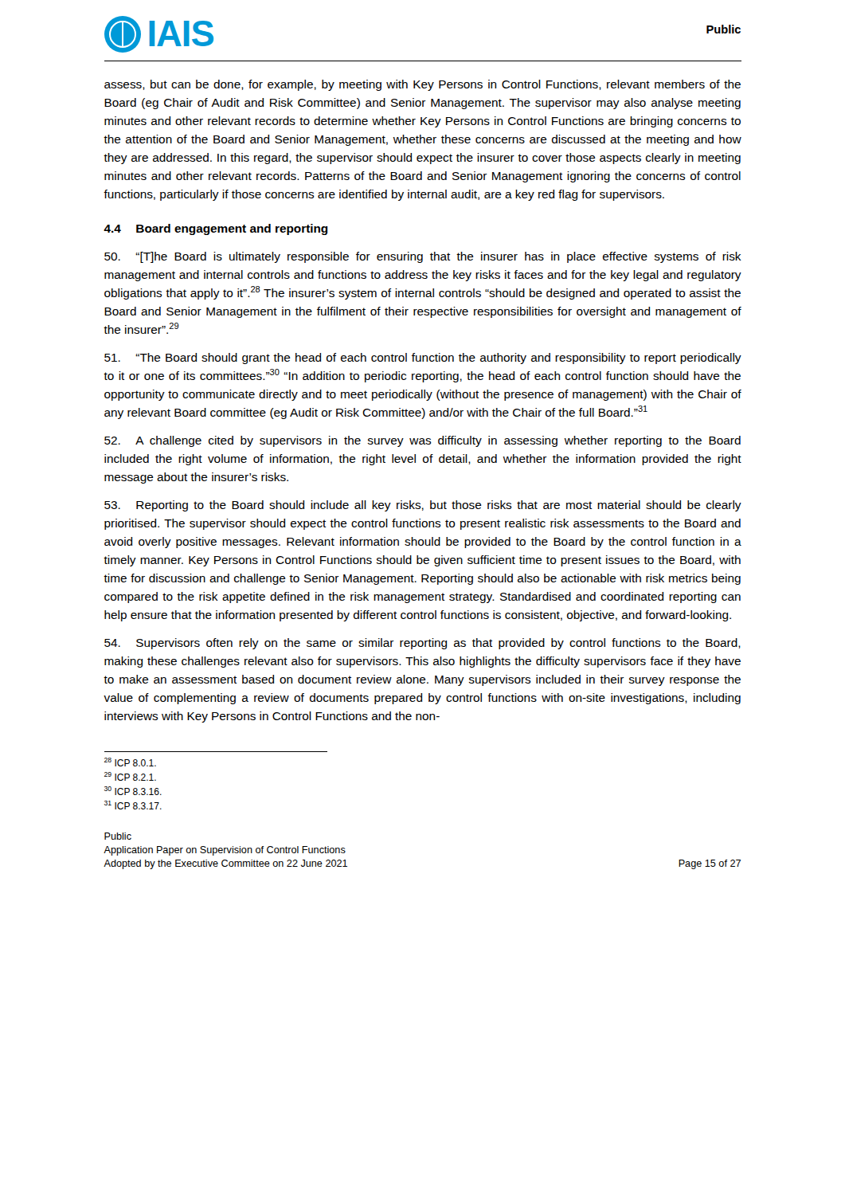IAIS
Public
assess, but can be done, for example, by meeting with Key Persons in Control Functions, relevant members of the Board (eg Chair of Audit and Risk Committee) and Senior Management. The supervisor may also analyse meeting minutes and other relevant records to determine whether Key Persons in Control Functions are bringing concerns to the attention of the Board and Senior Management, whether these concerns are discussed at the meeting and how they are addressed. In this regard, the supervisor should expect the insurer to cover those aspects clearly in meeting minutes and other relevant records. Patterns of the Board and Senior Management ignoring the concerns of control functions, particularly if those concerns are identified by internal audit, are a key red flag for supervisors.
4.4 Board engagement and reporting
50.“[T]he Board is ultimately responsible for ensuring that the insurer has in place effective systems of risk management and internal controls and functions to address the key risks it faces and for the key legal and regulatory obligations that apply to it”.28 The insurer’s system of internal controls “should be designed and operated to assist the Board and Senior Management in the fulfilment of their respective responsibilities for oversight and management of the insurer”.29
51.“The Board should grant the head of each control function the authority and responsibility to report periodically to it or one of its committees.”30 “In addition to periodic reporting, the head of each control function should have the opportunity to communicate directly and to meet periodically (without the presence of management) with the Chair of any relevant Board committee (eg Audit or Risk Committee) and/or with the Chair of the full Board.”31
52. A challenge cited by supervisors in the survey was difficulty in assessing whether reporting to the Board included the right volume of information, the right level of detail, and whether the information provided the right message about the insurer’s risks.
53. Reporting to the Board should include all key risks, but those risks that are most material should be clearly prioritised. The supervisor should expect the control functions to present realistic risk assessments to the Board and avoid overly positive messages. Relevant information should be provided to the Board by the control function in a timely manner. Key Persons in Control Functions should be given sufficient time to present issues to the Board, with time for discussion and challenge to Senior Management. Reporting should also be actionable with risk metrics being compared to the risk appetite defined in the risk management strategy. Standardised and coordinated reporting can help ensure that the information presented by different control functions is consistent, objective, and forward-looking.
54. Supervisors often rely on the same or similar reporting as that provided by control functions to the Board, making these challenges relevant also for supervisors. This also highlights the difficulty supervisors face if they have to make an assessment based on document review alone. Many supervisors included in their survey response the value of complementing a review of documents prepared by control functions with on-site investigations, including interviews with Key Persons in Control Functions and the non-
28 ICP 8.0.1.
29 ICP 8.2.1.
30 ICP 8.3.16.
31 ICP 8.3.17.
Public
Application Paper on Supervision of Control Functions
Adopted by the Executive Committee on 22 June 2021
Page 15 of 27